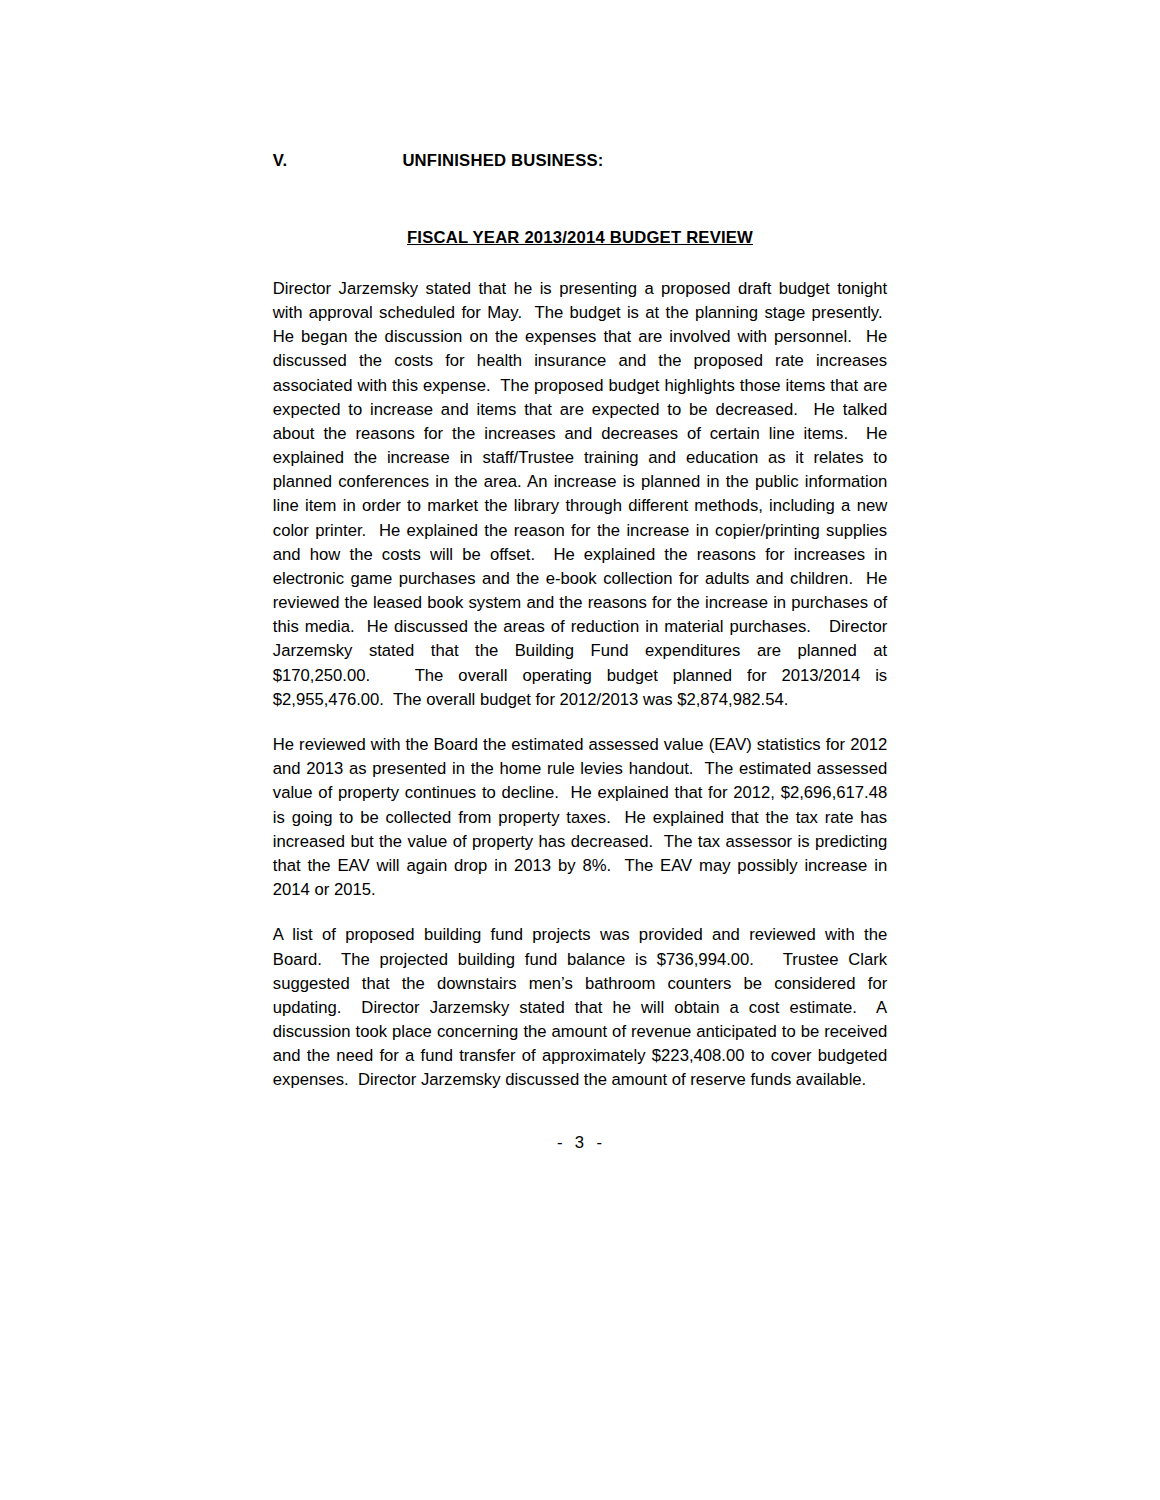V. UNFINISHED BUSINESS:
FISCAL YEAR 2013/2014 BUDGET REVIEW
Director Jarzemsky stated that he is presenting a proposed draft budget tonight with approval scheduled for May. The budget is at the planning stage presently. He began the discussion on the expenses that are involved with personnel. He discussed the costs for health insurance and the proposed rate increases associated with this expense. The proposed budget highlights those items that are expected to increase and items that are expected to be decreased. He talked about the reasons for the increases and decreases of certain line items. He explained the increase in staff/Trustee training and education as it relates to planned conferences in the area. An increase is planned in the public information line item in order to market the library through different methods, including a new color printer. He explained the reason for the increase in copier/printing supplies and how the costs will be offset. He explained the reasons for increases in electronic game purchases and the e-book collection for adults and children. He reviewed the leased book system and the reasons for the increase in purchases of this media. He discussed the areas of reduction in material purchases. Director Jarzemsky stated that the Building Fund expenditures are planned at $170,250.00. The overall operating budget planned for 2013/2014 is $2,955,476.00. The overall budget for 2012/2013 was $2,874,982.54.
He reviewed with the Board the estimated assessed value (EAV) statistics for 2012 and 2013 as presented in the home rule levies handout. The estimated assessed value of property continues to decline. He explained that for 2012, $2,696,617.48 is going to be collected from property taxes. He explained that the tax rate has increased but the value of property has decreased. The tax assessor is predicting that the EAV will again drop in 2013 by 8%. The EAV may possibly increase in 2014 or 2015.
A list of proposed building fund projects was provided and reviewed with the Board. The projected building fund balance is $736,994.00. Trustee Clark suggested that the downstairs men’s bathroom counters be considered for updating. Director Jarzemsky stated that he will obtain a cost estimate. A discussion took place concerning the amount of revenue anticipated to be received and the need for a fund transfer of approximately $223,408.00 to cover budgeted expenses. Director Jarzemsky discussed the amount of reserve funds available.
- 3 -